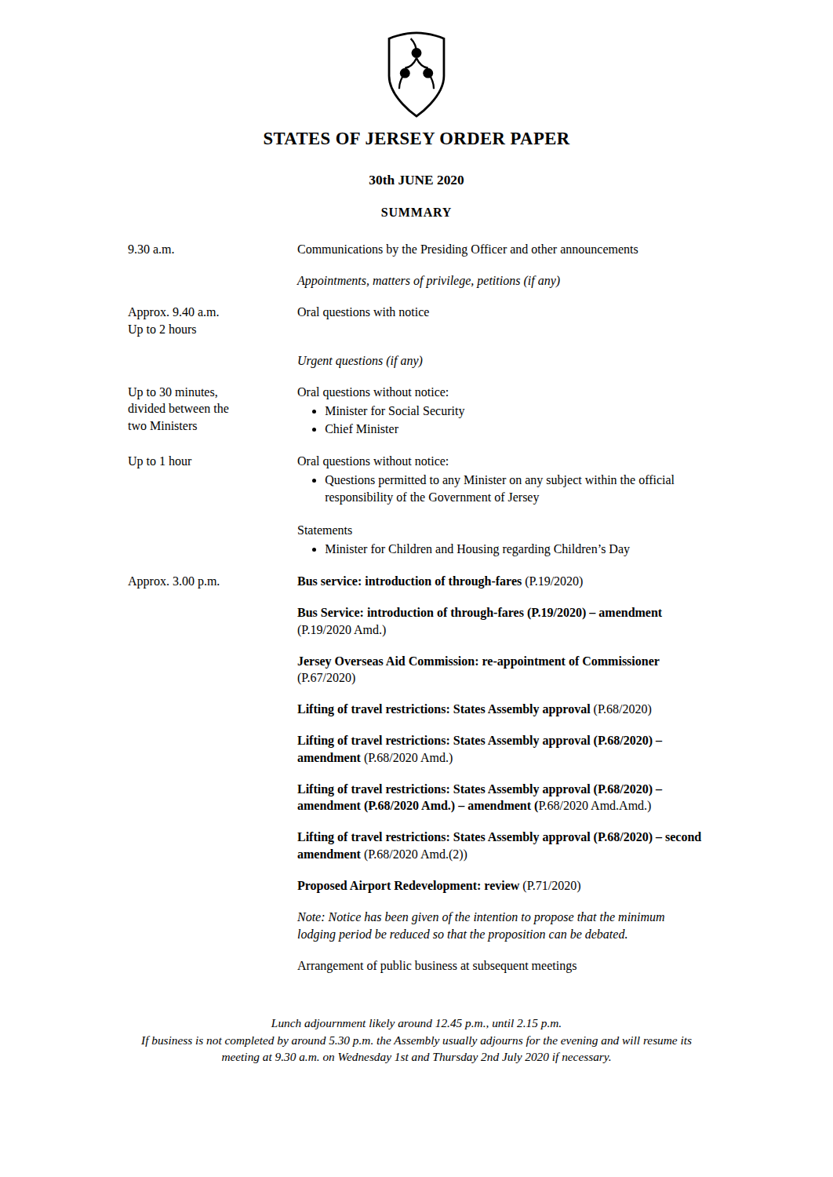STATES OF JERSEY ORDER PAPER
30th JUNE 2020
SUMMARY
| 9.30 a.m. | Communications by the Presiding Officer and other announcements |
| | Appointments, matters of privilege, petitions (if any) |
| Approx. 9.40 a.m. Up to 2 hours | Oral questions with notice |
| | Urgent questions (if any) |
| Up to 30 minutes, divided between the two Ministers | Oral questions without notice: Minister for Social Security Chief Minister |
| Up to 1 hour | Oral questions without notice: Questions permitted to any Minister on any subject within the official responsibility of the Government of Jersey |
| | Statements Minister for Children and Housing regarding Children’s Day |
| Approx. 3.00 p.m. | Bus service: introduction of through-fares (P.19/2020) Bus Service: introduction of through-fares (P.19/2020) – amendment (P.19/2020 Amd.) Jersey Overseas Aid Commission: re-appointment of Commissioner (P.67/2020) Lifting of travel restrictions: States Assembly approval (P.68/2020) Lifting of travel restrictions: States Assembly approval (P.68/2020) – amendment (P.68/2020 Amd.) Lifting of travel restrictions: States Assembly approval (P.68/2020) – amendment (P.68/2020 Amd.) – amendment ( P.68/2020 Amd.Amd.) Lifting of travel restrictions: States Assembly approval (P.68/2020) – second amendment (P.68/2020 Amd.(2)) Proposed Airport Redevelopment: review (P.71/2020) Note: Notice has been given of the intention to propose that the minimum lodging period be reduced so that the proposition can be debated. Arrangement of public business at subsequent meetings |
Lunch adjournment likely around 12.45 p.m., until 2.15 p.m.
If business is not completed by around 5.30 p.m. the Assembly usually adjourns for the evening and will resume its meeting at 9.30 a.m. on Wednesday 1st and Thursday 2nd July 2020 if necessary.